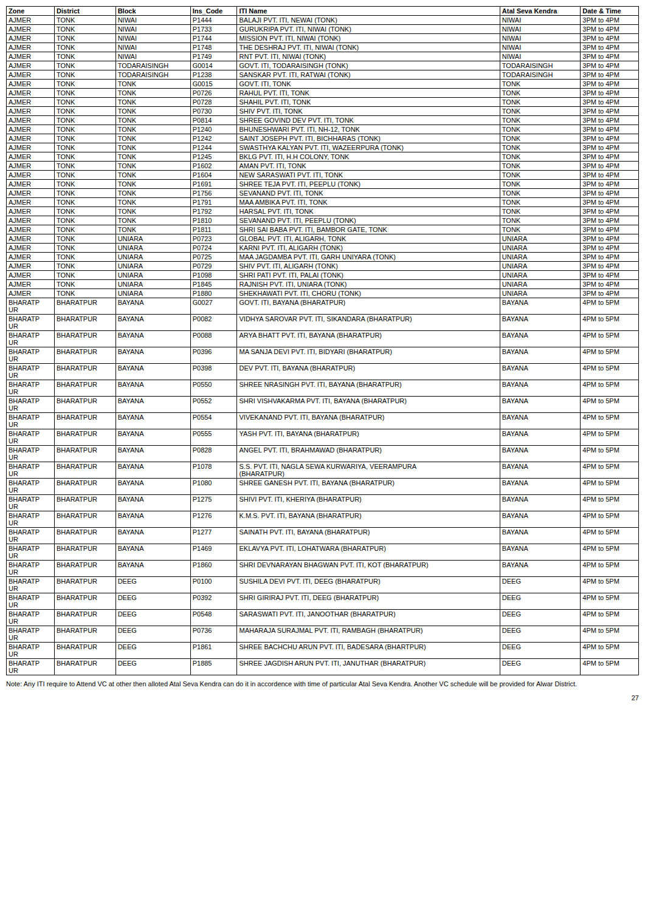| Zone | District | Block | Ins_Code | ITI Name | Atal Seva Kendra | Date & Time |
| --- | --- | --- | --- | --- | --- | --- |
| AJMER | TONK | NIWAI | P1444 | BALAJI PVT. ITI, NEWAI (TONK) | NIWAI | 3PM to 4PM |
| AJMER | TONK | NIWAI | P1733 | GURUKRIPA PVT. ITI, NIWAI (TONK) | NIWAI | 3PM to 4PM |
| AJMER | TONK | NIWAI | P1744 | MISSION PVT. ITI, NIWAI (TONK) | NIWAI | 3PM to 4PM |
| AJMER | TONK | NIWAI | P1748 | THE DESHRAJ PVT. ITI, NIWAI (TONK) | NIWAI | 3PM to 4PM |
| AJMER | TONK | NIWAI | P1749 | RNT PVT. ITI, NIWAI (TONK) | NIWAI | 3PM to 4PM |
| AJMER | TONK | TODARAISINGH | G0014 | GOVT. ITI, TODARAISINGH (TONK) | TODARAISINGH | 3PM to 4PM |
| AJMER | TONK | TODARAISINGH | P1238 | SANSKAR PVT. ITI, RATWAI (TONK) | TODARAISINGH | 3PM to 4PM |
| AJMER | TONK | TONK | G0015 | GOVT. ITI, TONK | TONK | 3PM to 4PM |
| AJMER | TONK | TONK | P0726 | RAHUL PVT. ITI, TONK | TONK | 3PM to 4PM |
| AJMER | TONK | TONK | P0728 | SHAHIL PVT. ITI, TONK | TONK | 3PM to 4PM |
| AJMER | TONK | TONK | P0730 | SHIV PVT. ITI, TONK | TONK | 3PM to 4PM |
| AJMER | TONK | TONK | P0814 | SHREE GOVIND DEV PVT. ITI, TONK | TONK | 3PM to 4PM |
| AJMER | TONK | TONK | P1240 | BHUNESHWARI PVT. ITI, NH-12, TONK | TONK | 3PM to 4PM |
| AJMER | TONK | TONK | P1242 | SAINT JOSEPH PVT. ITI, BICHHARAS (TONK) | TONK | 3PM to 4PM |
| AJMER | TONK | TONK | P1244 | SWASTHYA KALYAN PVT. ITI, WAZEERPURA (TONK) | TONK | 3PM to 4PM |
| AJMER | TONK | TONK | P1245 | BKLG PVT. ITI, H.H COLONY, TONK | TONK | 3PM to 4PM |
| AJMER | TONK | TONK | P1602 | AMAN PVT. ITI, TONK | TONK | 3PM to 4PM |
| AJMER | TONK | TONK | P1604 | NEW SARASWATI PVT. ITI, TONK | TONK | 3PM to 4PM |
| AJMER | TONK | TONK | P1691 | SHREE TEJA PVT. ITI, PEEPLU (TONK) | TONK | 3PM to 4PM |
| AJMER | TONK | TONK | P1756 | SEVANAND PVT. ITI, TONK | TONK | 3PM to 4PM |
| AJMER | TONK | TONK | P1791 | MAA AMBIKA PVT. ITI, TONK | TONK | 3PM to 4PM |
| AJMER | TONK | TONK | P1792 | HARSAL PVT. ITI, TONK | TONK | 3PM to 4PM |
| AJMER | TONK | TONK | P1810 | SEVANAND PVT. ITI, PEEPLU (TONK) | TONK | 3PM to 4PM |
| AJMER | TONK | TONK | P1811 | SHRI SAI BABA PVT. ITI, BAMBOR GATE, TONK | TONK | 3PM to 4PM |
| AJMER | TONK | UNIARA | P0723 | GLOBAL PVT. ITI, ALIGARH, TONK | UNIARA | 3PM to 4PM |
| AJMER | TONK | UNIARA | P0724 | KARNI PVT. ITI, ALIGARH (TONK) | UNIARA | 3PM to 4PM |
| AJMER | TONK | UNIARA | P0725 | MAA JAGDAMBA PVT. ITI, GARH UNIYARA (TONK) | UNIARA | 3PM to 4PM |
| AJMER | TONK | UNIARA | P0729 | SHIV PVT. ITI, ALIGARH (TONK) | UNIARA | 3PM to 4PM |
| AJMER | TONK | UNIARA | P1098 | SHRI PATI PVT. ITI, PALAI (TONK) | UNIARA | 3PM to 4PM |
| AJMER | TONK | UNIARA | P1845 | RAJNISH PVT. ITI, UNIARA (TONK) | UNIARA | 3PM to 4PM |
| AJMER | TONK | UNIARA | P1880 | SHEKHAWATI PVT. ITI, CHORU (TONK) | UNIARA | 3PM to 4PM |
| BHARATP UR | BHARATPUR | BAYANA | G0027 | GOVT. ITI, BAYANA (BHARATPUR) | BAYANA | 4PM to 5PM |
| BHARATP UR | BHARATPUR | BAYANA | P0082 | VIDHYA SAROVAR PVT. ITI, SIKANDARA (BHARATPUR) | BAYANA | 4PM to 5PM |
| BHARATP UR | BHARATPUR | BAYANA | P0088 | ARYA BHATT PVT. ITI, BAYANA (BHARATPUR) | BAYANA | 4PM to 5PM |
| BHARATP UR | BHARATPUR | BAYANA | P0396 | MA SANJA DEVI PVT. ITI, BIDYARI (BHARATPUR) | BAYANA | 4PM to 5PM |
| BHARATP UR | BHARATPUR | BAYANA | P0398 | DEV PVT. ITI, BAYANA (BHARATPUR) | BAYANA | 4PM to 5PM |
| BHARATP UR | BHARATPUR | BAYANA | P0550 | SHREE NRASINGH PVT. ITI, BAYANA (BHARATPUR) | BAYANA | 4PM to 5PM |
| BHARATP UR | BHARATPUR | BAYANA | P0552 | SHRI VISHVAKARMA PVT. ITI, BAYANA (BHARATPUR) | BAYANA | 4PM to 5PM |
| BHARATP UR | BHARATPUR | BAYANA | P0554 | VIVEKANAND PVT. ITI, BAYANA (BHARATPUR) | BAYANA | 4PM to 5PM |
| BHARATP UR | BHARATPUR | BAYANA | P0555 | YASH PVT. ITI, BAYANA (BHARATPUR) | BAYANA | 4PM to 5PM |
| BHARATP UR | BHARATPUR | BAYANA | P0828 | ANGEL PVT. ITI, BRAHMAWAD (BHARATPUR) | BAYANA | 4PM to 5PM |
| BHARATP UR | BHARATPUR | BAYANA | P1078 | S.S. PVT. ITI, NAGLA SEWA KURWARIYA, VEERAMPURA (BHARATPUR) | BAYANA | 4PM to 5PM |
| BHARATP UR | BHARATPUR | BAYANA | P1080 | SHREE GANESH PVT. ITI, BAYANA (BHARATPUR) | BAYANA | 4PM to 5PM |
| BHARATP UR | BHARATPUR | BAYANA | P1275 | SHIVI PVT. ITI, KHERIYA (BHARATPUR) | BAYANA | 4PM to 5PM |
| BHARATP UR | BHARATPUR | BAYANA | P1276 | K.M.S. PVT. ITI, BAYANA (BHARATPUR) | BAYANA | 4PM to 5PM |
| BHARATP UR | BHARATPUR | BAYANA | P1277 | SAINATH PVT. ITI, BAYANA (BHARATPUR) | BAYANA | 4PM to 5PM |
| BHARATP UR | BHARATPUR | BAYANA | P1469 | EKLAVYA PVT. ITI, LOHATWARA (BHARATPUR) | BAYANA | 4PM to 5PM |
| BHARATP UR | BHARATPUR | BAYANA | P1860 | SHRI DEVNARAYAN BHAGWAN PVT. ITI, KOT (BHARATPUR) | BAYANA | 4PM to 5PM |
| BHARATP UR | BHARATPUR | DEEG | P0100 | SUSHILA DEVI PVT. ITI, DEEG (BHARATPUR) | DEEG | 4PM to 5PM |
| BHARATP UR | BHARATPUR | DEEG | P0392 | SHRI GIRIRAJ PVT. ITI, DEEG (BHARATPUR) | DEEG | 4PM to 5PM |
| BHARATP UR | BHARATPUR | DEEG | P0548 | SARASWATI PVT. ITI, JANOOTHAR (BHARATPUR) | DEEG | 4PM to 5PM |
| BHARATP UR | BHARATPUR | DEEG | P0736 | MAHARAJA SURAJMAL PVT. ITI, RAMBAGH (BHARATPUR) | DEEG | 4PM to 5PM |
| BHARATP UR | BHARATPUR | DEEG | P1861 | SHREE BACHCHU ARUN PVT. ITI, BADESARA (BHARTPUR) | DEEG | 4PM to 5PM |
| BHARATP UR | BHARATPUR | DEEG | P1885 | SHREE JAGDISH ARUN PVT. ITI, JANUTHAR (BHARATPUR) | DEEG | 4PM to 5PM |
Note: Any ITI require to Attend VC at other then alloted Atal Seva Kendra can do it in accordence with time of particular Atal Seva Kendra. Another VC schedule will be provided for Alwar District.
27